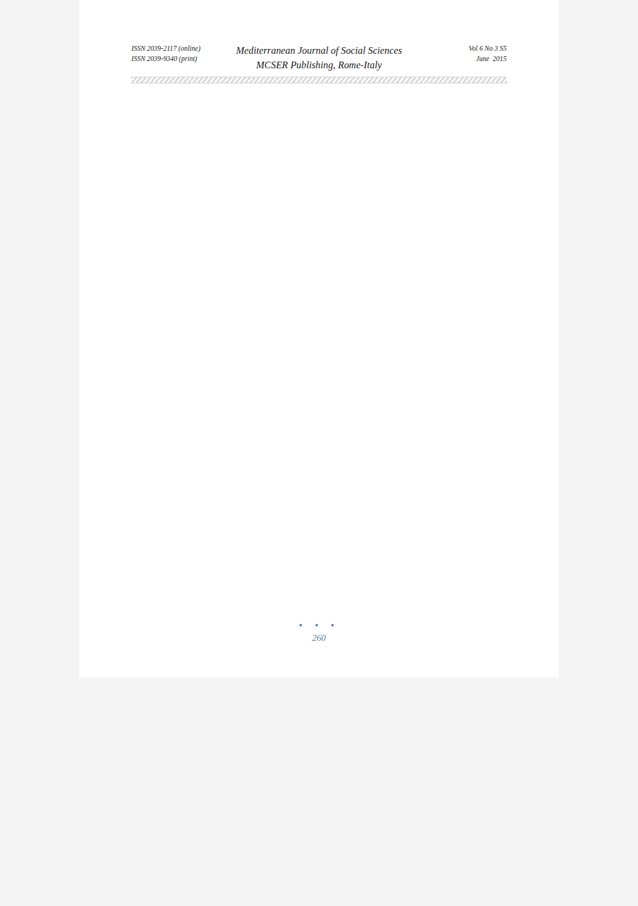ISSN 2039-2117 (online)
ISSN 2039-9340 (print)
Mediterranean Journal of Social Sciences
MCSER Publishing, Rome-Italy
Vol 6 No 3 S5
June 2015
• • •
260